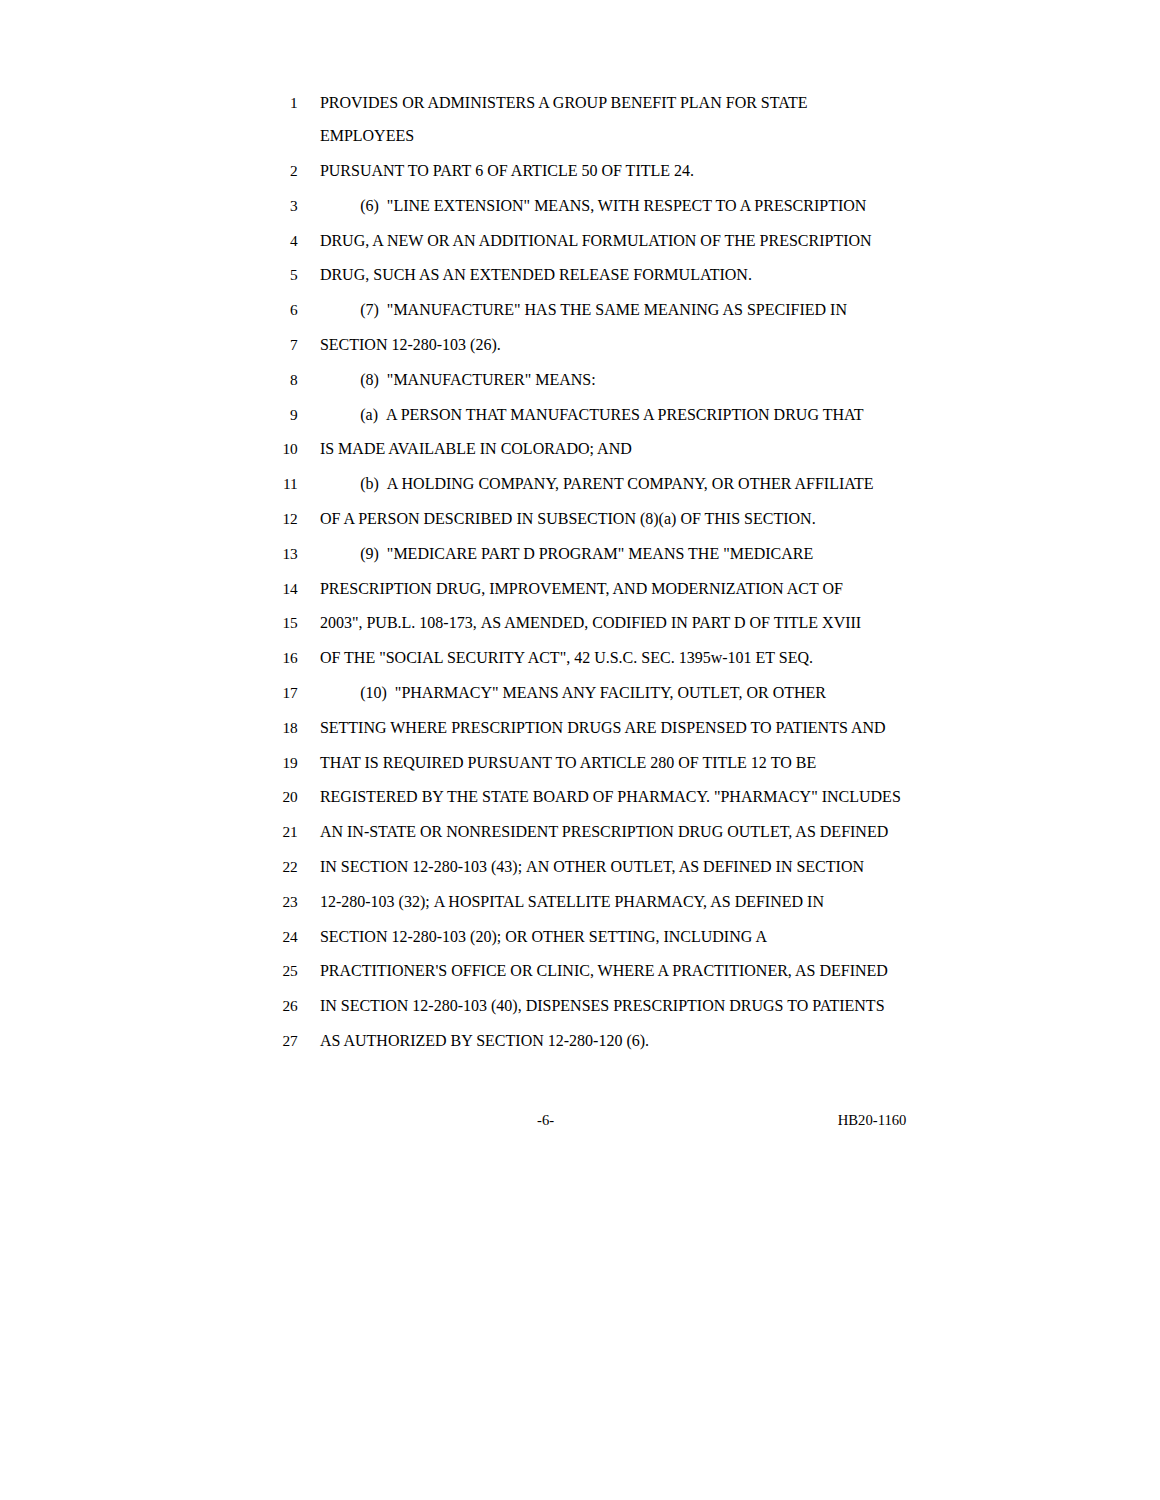| 1 | PROVIDES OR ADMINISTERS A GROUP BENEFIT PLAN FOR STATE EMPLOYEES |
| 2 | PURSUANT TO PART 6 OF ARTICLE 50 OF TITLE 24. |
| 3 | (6) " LINE EXTENSION " MEANS, WITH RESPECT TO A PRESCRIPTION |
| 4 | DRUG, A NEW OR AN ADDITIONAL FORMULATION OF THE PRESCRIPTION |
| 5 | DRUG, SUCH AS AN EXTENDED RELEASE FORMULATION. |
| 6 | (7) " MANUFACTURE " HAS THE SAME MEANING AS SPECIFIED IN |
| 7 | SECTION 12-280-103 (26). |
| 8 | (8) " MANUFACTURER " MEANS: |
| 9 | (a) A PERSON THAT MANUFACTURES A PRESCRIPTION DRUG THAT |
| 10 | IS MADE AVAILABLE IN COLORADO; AND |
| 11 | (b) A HOLDING COMPANY, PARENT COMPANY, OR OTHER AFFILIATE |
| 12 | OF A PERSON DESCRIBED IN SUBSECTION (8)(a) OF THIS SECTION. |
| 13 | (9) " MEDICARE PART D PROGRAM " MEANS THE " MEDICARE |
| 14 | PRESCRIPTION DRUG, IMPROVEMENT, AND MODERNIZATION ACT OF |
| 15 | 2003", PUB.L. 108-173, AS AMENDED, CODIFIED IN PART D OF TITLE XVIII |
| 16 | OF THE " SOCIAL SECURITY ACT ", 42 U.S.C. SEC. 1395w-101 ET SEQ. |
| 17 | (10) " PHARMACY " MEANS ANY FACILITY, OUTLET, OR OTHER |
| 18 | SETTING WHERE PRESCRIPTION DRUGS ARE DISPENSED TO PATIENTS AND |
| 19 | THAT IS REQUIRED PURSUANT TO ARTICLE 280 OF TITLE 12 TO BE |
| 20 | REGISTERED BY THE STATE BOARD OF PHARMACY. " PHARMACY " INCLUDES |
| 21 | AN IN-STATE OR NONRESIDENT PRESCRIPTION DRUG OUTLET, AS DEFINED |
| 22 | IN SECTION 12-280-103 (43); AN OTHER OUTLET, AS DEFINED IN SECTION |
| 23 | 12-280-103 (32); A HOSPITAL SATELLITE PHARMACY, AS DEFINED IN |
| 24 | SECTION 12-280-103 (20); OR OTHER SETTING, INCLUDING A |
| 25 | PRACTITIONER'S OFFICE OR CLINIC, WHERE A PRACTITIONER, AS DEFINED |
| 26 | IN SECTION 12-280-103 (40), DISPENSES PRESCRIPTION DRUGS TO PATIENTS |
| 27 | AS AUTHORIZED BY SECTION 12-280-120 (6). |
-6-
HB20-1160